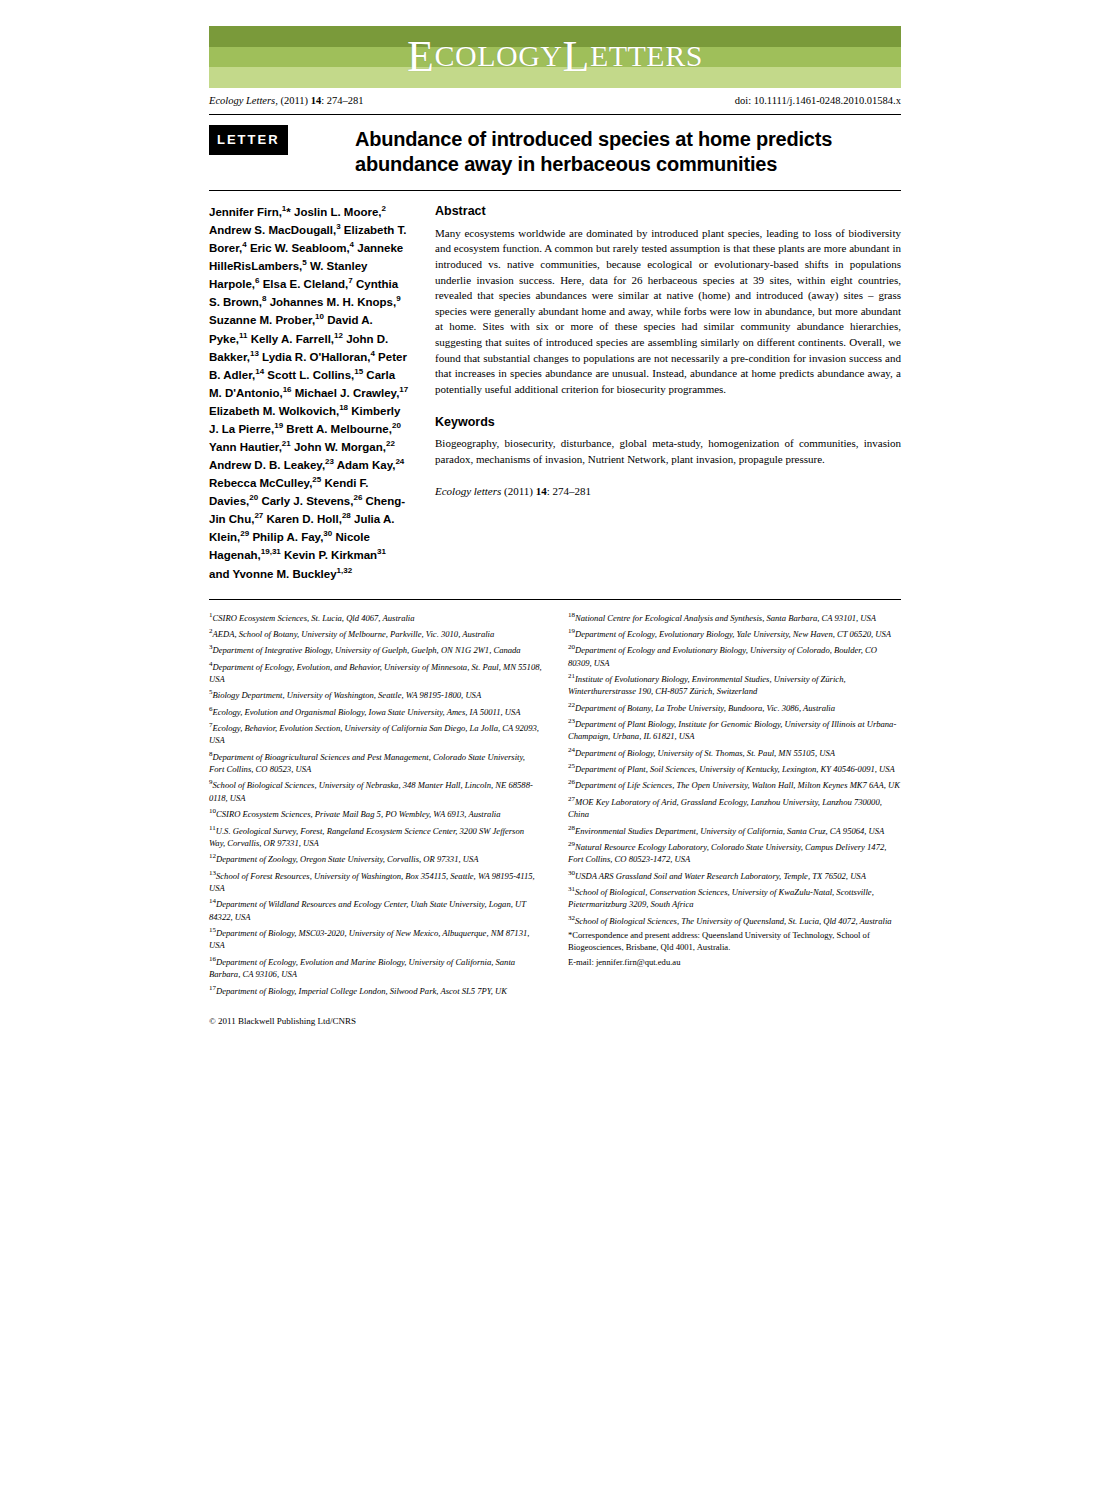ECOLOGY LETTERS
Ecology Letters, (2011) 14: 274–281
doi: 10.1111/j.1461-0248.2010.01584.x
LETTER
Abundance of introduced species at home predicts abundance away in herbaceous communities
Jennifer Firn,1* Joslin L. Moore,2 Andrew S. MacDougall,3 Elizabeth T. Borer,4 Eric W. Seabloom,4 Janneke HilleRisLambers,5 W. Stanley Harpole,6 Elsa E. Cleland,7 Cynthia S. Brown,8 Johannes M. H. Knops,9 Suzanne M. Prober,10 David A. Pyke,11 Kelly A. Farrell,12 John D. Bakker,13 Lydia R. O'Halloran,4 Peter B. Adler,14 Scott L. Collins,15 Carla M. D'Antonio,16 Michael J. Crawley,17 Elizabeth M. Wolkovich,18 Kimberly J. La Pierre,19 Brett A. Melbourne,20 Yann Hautier,21 John W. Morgan,22 Andrew D. B. Leakey,23 Adam Kay,24 Rebecca McCulley,25 Kendi F. Davies,20 Carly J. Stevens,26 Cheng-Jin Chu,27 Karen D. Holl,28 Julia A. Klein,29 Philip A. Fay,30 Nicole Hagenah,19,31 Kevin P. Kirkman31 and Yvonne M. Buckley1,32
Abstract
Many ecosystems worldwide are dominated by introduced plant species, leading to loss of biodiversity and ecosystem function. A common but rarely tested assumption is that these plants are more abundant in introduced vs. native communities, because ecological or evolutionary-based shifts in populations underlie invasion success. Here, data for 26 herbaceous species at 39 sites, within eight countries, revealed that species abundances were similar at native (home) and introduced (away) sites – grass species were generally abundant home and away, while forbs were low in abundance, but more abundant at home. Sites with six or more of these species had similar community abundance hierarchies, suggesting that suites of introduced species are assembling similarly on different continents. Overall, we found that substantial changes to populations are not necessarily a pre-condition for invasion success and that increases in species abundance are unusual. Instead, abundance at home predicts abundance away, a potentially useful additional criterion for biosecurity programmes.
Keywords
Biogeography, biosecurity, disturbance, global meta-study, homogenization of communities, invasion paradox, mechanisms of invasion, Nutrient Network, plant invasion, propagule pressure.
Ecology letters (2011) 14: 274–281
1CSIRO Ecosystem Sciences, St. Lucia, Qld 4067, Australia
2AEDA, School of Botany, University of Melbourne, Parkville, Vic. 3010, Australia
3Department of Integrative Biology, University of Guelph, Guelph, ON N1G 2W1, Canada
4Department of Ecology, Evolution, and Behavior, University of Minnesota, St. Paul, MN 55108, USA
5Biology Department, University of Washington, Seattle, WA 98195-1800, USA
6Ecology, Evolution and Organismal Biology, Iowa State University, Ames, IA 50011, USA
7Ecology, Behavior, Evolution Section, University of California San Diego, La Jolla, CA 92093, USA
8Department of Bioagricultural Sciences and Pest Management, Colorado State University, Fort Collins, CO 80523, USA
9School of Biological Sciences, University of Nebraska, 348 Manter Hall, Lincoln, NE 68588-0118, USA
10CSIRO Ecosystem Sciences, Private Mail Bag 5, PO Wembley, WA 6913, Australia
11U.S. Geological Survey, Forest, Rangeland Ecosystem Science Center, 3200 SW Jefferson Way, Corvallis, OR 97331, USA
12Department of Zoology, Oregon State University, Corvallis, OR 97331, USA
13School of Forest Resources, University of Washington, Box 354115, Seattle, WA 98195-4115, USA
14Department of Wildland Resources and Ecology Center, Utah State University, Logan, UT 84322, USA
15Department of Biology, MSC03-2020, University of New Mexico, Albuquerque, NM 87131, USA
16Department of Ecology, Evolution and Marine Biology, University of California, Santa Barbara, CA 93106, USA
17Department of Biology, Imperial College London, Silwood Park, Ascot SL5 7PY, UK
18National Centre for Ecological Analysis and Synthesis, Santa Barbara, CA 93101, USA
19Department of Ecology, Evolutionary Biology, Yale University, New Haven, CT 06520, USA
20Department of Ecology and Evolutionary Biology, University of Colorado, Boulder, CO 80309, USA
21Institute of Evolutionary Biology, Environmental Studies, University of Zürich, Winterthurerstrasse 190, CH-8057 Zürich, Switzerland
22Department of Botany, La Trobe University, Bundoora, Vic. 3086, Australia
23Department of Plant Biology, Institute for Genomic Biology, University of Illinois at Urbana-Champaign, Urbana, IL 61821, USA
24Department of Biology, University of St. Thomas, St. Paul, MN 55105, USA
25Department of Plant, Soil Sciences, University of Kentucky, Lexington, KY 40546-0091, USA
26Department of Life Sciences, The Open University, Walton Hall, Milton Keynes MK7 6AA, UK
27MOE Key Laboratory of Arid, Grassland Ecology, Lanzhou University, Lanzhou 730000, China
28Environmental Studies Department, University of California, Santa Cruz, CA 95064, USA
29Natural Resource Ecology Laboratory, Colorado State University, Campus Delivery 1472, Fort Collins, CO 80523-1472, USA
30USDA ARS Grassland Soil and Water Research Laboratory, Temple, TX 76502, USA
31School of Biological, Conservation Sciences, University of KwaZulu-Natal, Scottsville, Pietermaritzburg 3209, South Africa
32School of Biological Sciences, The University of Queensland, St. Lucia, Qld 4072, Australia
*Correspondence and present address: Queensland University of Technology, School of Biogeosciences, Brisbane, Qld 4001, Australia.
E-mail: jennifer.firn@qut.edu.au
© 2011 Blackwell Publishing Ltd/CNRS